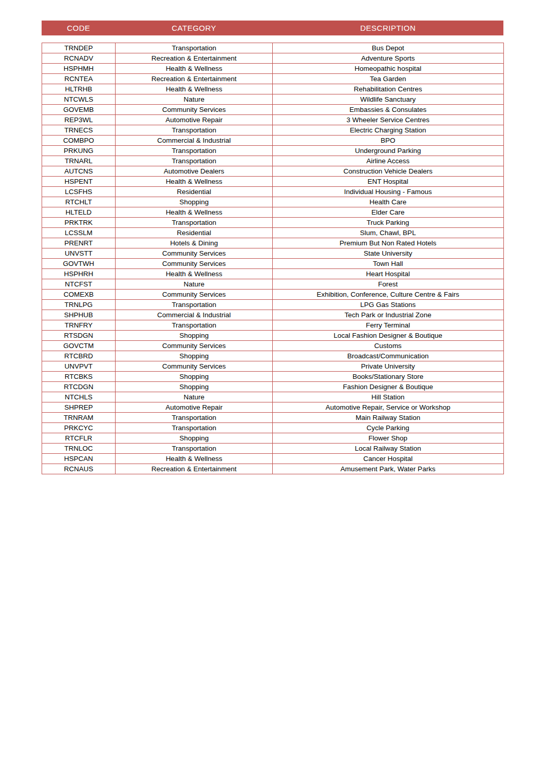| CODE | CATEGORY | DESCRIPTION |
| --- | --- | --- |
| TRNDEP | Transportation | Bus Depot |
| RCNADV | Recreation & Entertainment | Adventure Sports |
| HSPHMH | Health & Wellness | Homeopathic hospital |
| RCNTEA | Recreation & Entertainment | Tea Garden |
| HLTRHB | Health & Wellness | Rehabilitation Centres |
| NTCWLS | Nature | Wildlife Sanctuary |
| GOVEMB | Community Services | Embassies & Consulates |
| REP3WL | Automotive Repair | 3 Wheeler Service Centres |
| TRNECS | Transportation | Electric Charging Station |
| COMBPO | Commercial & Industrial | BPO |
| PRKUNG | Transportation | Underground Parking |
| TRNARL | Transportation | Airline Access |
| AUTCNS | Automotive Dealers | Construction Vehicle Dealers |
| HSPENT | Health & Wellness | ENT Hospital |
| LCSFHS | Residential | Individual Housing - Famous |
| RTCHLT | Shopping | Health Care |
| HLTELD | Health & Wellness | Elder Care |
| PRKTRK | Transportation | Truck Parking |
| LCSSLM | Residential | Slum, Chawl, BPL |
| PRENRT | Hotels & Dining | Premium But Non Rated Hotels |
| UNVSTT | Community Services | State University |
| GOVTWH | Community Services | Town Hall |
| HSPHRH | Health & Wellness | Heart Hospital |
| NTCFST | Nature | Forest |
| COMEXB | Community Services | Exhibition, Conference, Culture Centre & Fairs |
| TRNLPG | Transportation | LPG Gas Stations |
| SHPHUB | Commercial & Industrial | Tech Park or Industrial Zone |
| TRNFRY | Transportation | Ferry Terminal |
| RTSDGN | Shopping | Local Fashion Designer & Boutique |
| GOVCTM | Community Services | Customs |
| RTCBRD | Shopping | Broadcast/Communication |
| UNVPVT | Community Services | Private University |
| RTCBKS | Shopping | Books/Stationary Store |
| RTCDGN | Shopping | Fashion Designer & Boutique |
| NTCHLS | Nature | Hill Station |
| SHPREP | Automotive Repair | Automotive Repair, Service or Workshop |
| TRNRAM | Transportation | Main Railway Station |
| PRKCYC | Transportation | Cycle Parking |
| RTCFLR | Shopping | Flower Shop |
| TRNLOC | Transportation | Local Railway Station |
| HSPCAN | Health & Wellness | Cancer Hospital |
| RCNAUS | Recreation & Entertainment | Amusement Park, Water Parks |